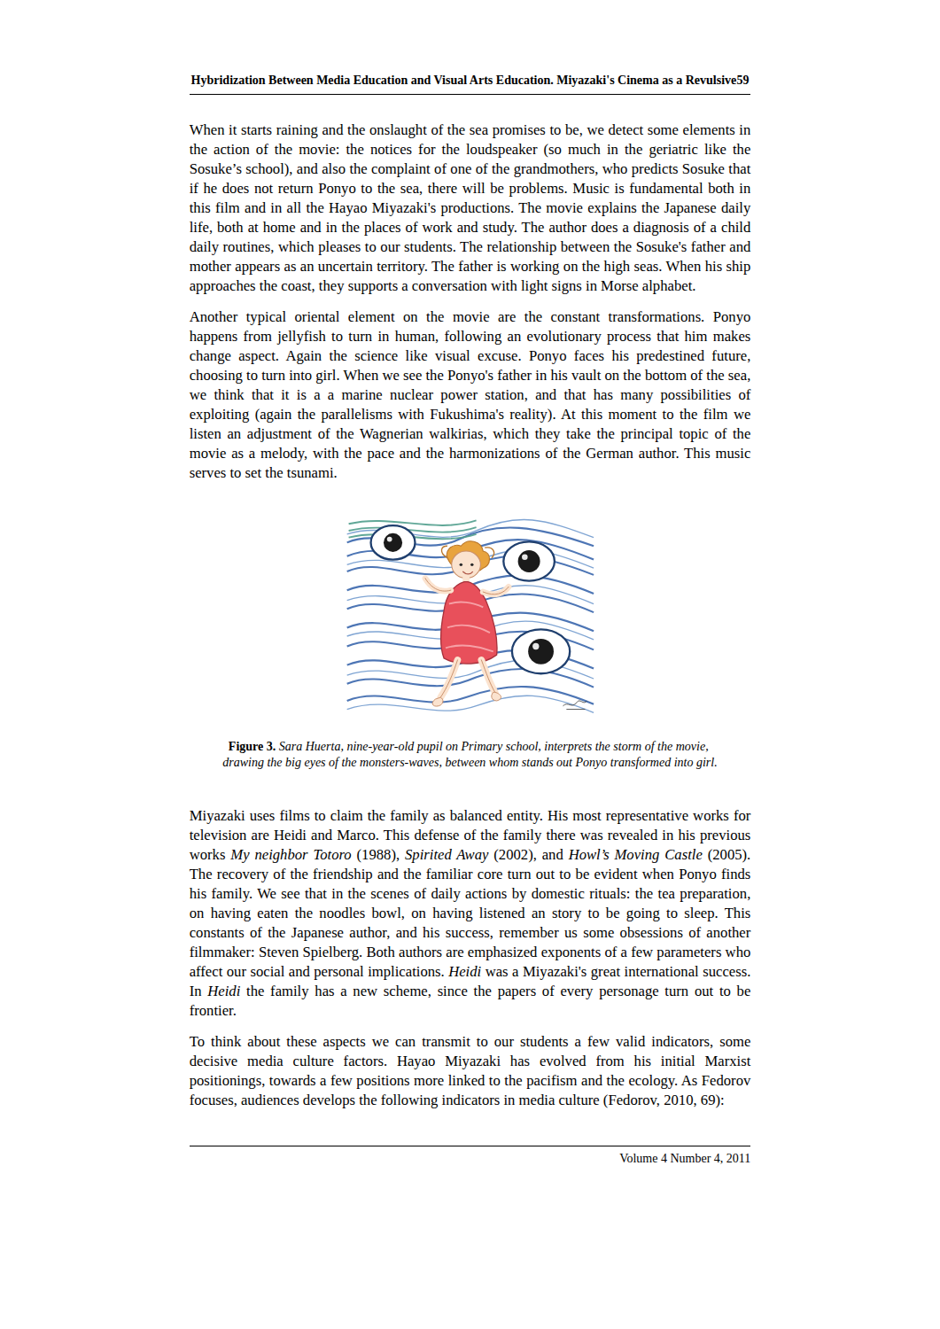Hybridization Between Media Education and Visual Arts Education. Miyazaki's Cinema as a Revulsive 59
When it starts raining and the onslaught of the sea promises to be, we detect some elements in the action of the movie: the notices for the loudspeaker (so much in the geriatric like the Sosuke’s school), and also the complaint of one of the grandmothers, who predicts Sosuke that if he does not return Ponyo to the sea, there will be problems. Music is fundamental both in this film and in all the Hayao Miyazaki's productions. The movie explains the Japanese daily life, both at home and in the places of work and study. The author does a diagnosis of a child daily routines, which pleases to our students. The relationship between the Sosuke's father and mother appears as an uncertain territory. The father is working on the high seas. When his ship approaches the coast, they supports a conversation with light signs in Morse alphabet.
Another typical oriental element on the movie are the constant transformations. Ponyo happens from jellyfish to turn in human, following an evolutionary process that him makes change aspect. Again the science like visual excuse. Ponyo faces his predestined future, choosing to turn into girl. When we see the Ponyo's father in his vault on the bottom of the sea, we think that it is a a marine nuclear power station, and that has many possibilities of exploiting (again the parallelisms with Fukushima's reality). At this moment to the film we listen an adjustment of the Wagnerian walkirias, which they take the principal topic of the movie as a melody, with the pace and the harmonizations of the German author. This music serves to set the tsunami.
Figure 3. Sara Huerta, nine-year-old pupil on Primary school, interprets the storm of the movie, drawing the big eyes of the monsters-waves, between whom stands out Ponyo transformed into girl.
Miyazaki uses films to claim the family as balanced entity. His most representative works for television are Heidi and Marco. This defense of the family there was revealed in his previous works My neighbor Totoro (1988), Spirited Away (2002), and Howl’s Moving Castle (2005). The recovery of the friendship and the familiar core turn out to be evident when Ponyo finds his family. We see that in the scenes of daily actions by domestic rituals: the tea preparation, on having eaten the noodles bowl, on having listened an story to be going to sleep. This constants of the Japanese author, and his success, remember us some obsessions of another filmmaker: Steven Spielberg. Both authors are emphasized exponents of a few parameters who affect our social and personal implications. Heidi was a Miyazaki's great international success. In Heidi the family has a new scheme, since the papers of every personage turn out to be frontier.
To think about these aspects we can transmit to our students a few valid indicators, some decisive media culture factors. Hayao Miyazaki has evolved from his initial Marxist positionings, towards a few positions more linked to the pacifism and the ecology. As Fedorov focuses, audiences develops the following indicators in media culture (Fedorov, 2010, 69):
Volume 4 Number 4, 2011